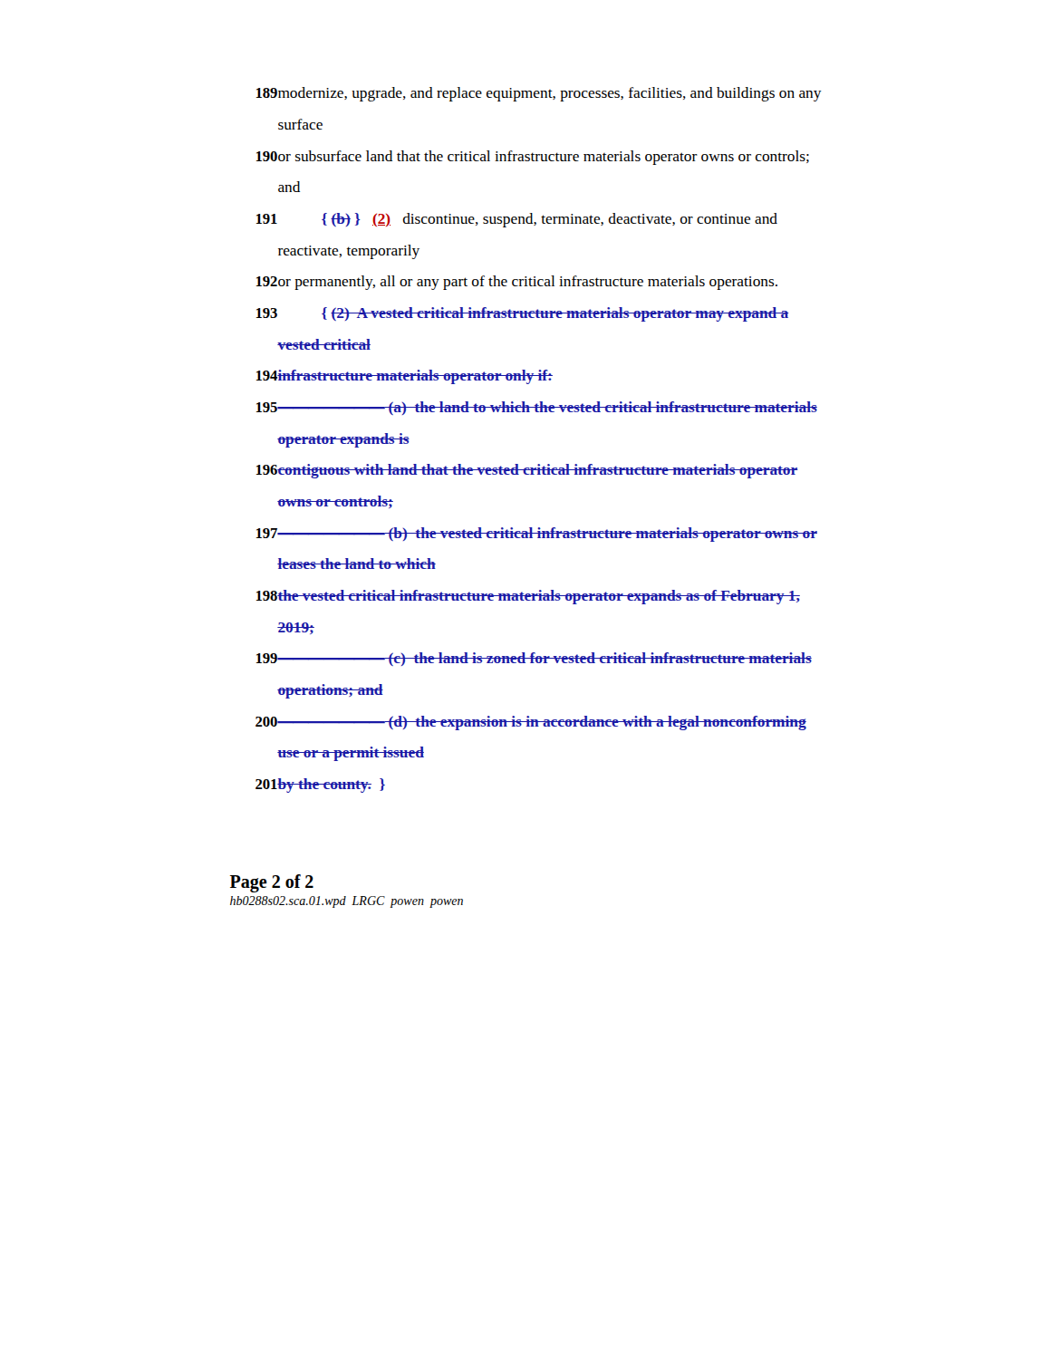| 189 | modernize, upgrade, and replace equipment, processes, facilities, and buildings on any surface |
| 190 | or subsurface land that the critical infrastructure materials operator owns or controls; and |
| 191 | { (b) } (2) discontinue, suspend, terminate, deactivate, or continue and reactivate, temporarily |
| 192 | or permanently, all or any part of the critical infrastructure materials operations. |
| 193 | { (2) A vested critical infrastructure materials operator may expand a vested critical |
| 194 | infrastructure materials operator only if: |
| 195 | ——————— (a) the land to which the vested critical infrastructure materials operator expands is |
| 196 | contiguous with land that the vested critical infrastructure materials operator owns or controls; |
| 197 | ——————— (b) the vested critical infrastructure materials operator owns or leases the land to which |
| 198 | the vested critical infrastructure materials operator expands as of February 1, 2019; |
| 199 | ——————— (c) the land is zoned for vested critical infrastructure materials operations; and |
| 200 | ——————— (d) the expansion is in accordance with a legal nonconforming use or a permit issued |
| 201 | by the county. } |
Page 2 of 2
hb0288s02.sca.01.wpd LRGC powen powen